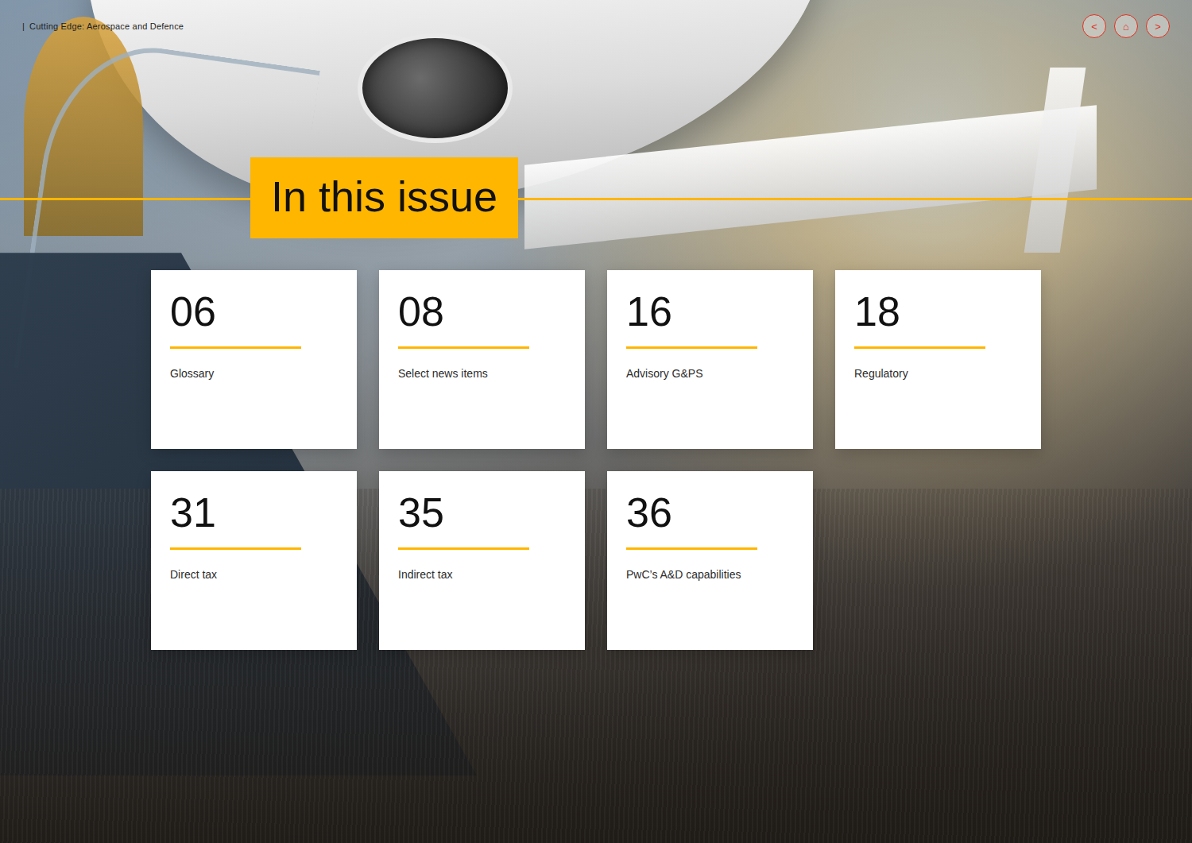|Cutting Edge: Aerospace and Defence
< ⌂ >
In this issue
06
Glossary
08
Select news items
16
Advisory G&PS
18
Regulatory
31
Direct tax
35
Indirect tax
36
PwC’s A&D capabilities